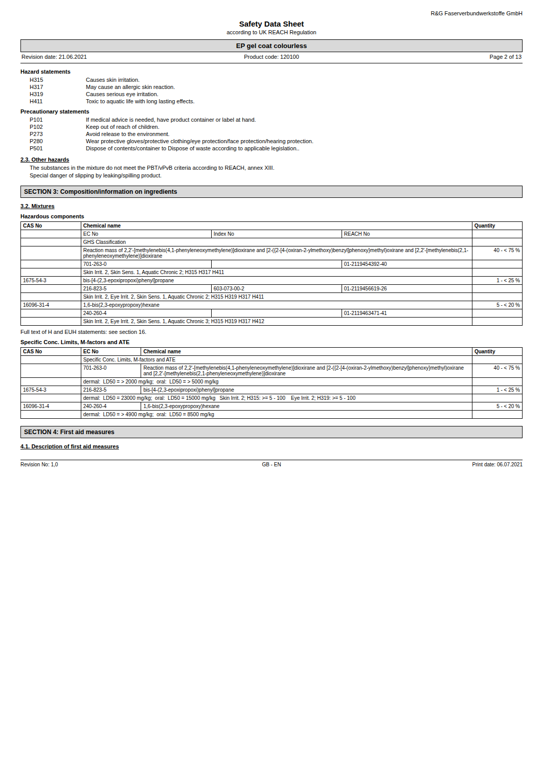R&G Faserverbundwerkstoffe GmbH
Safety Data Sheet
according to UK REACH Regulation
EP gel coat colourless
Revision date: 21.06.2021
Product code: 120100
Page 2 of 13
Hazard statements
H315 Causes skin irritation.
H317 May cause an allergic skin reaction.
H319 Causes serious eye irritation.
H411 Toxic to aquatic life with long lasting effects.
Precautionary statements
P101 If medical advice is needed, have product container or label at hand.
P102 Keep out of reach of children.
P273 Avoid release to the environment.
P280 Wear protective gloves/protective clothing/eye protection/face protection/hearing protection.
P501 Dispose of contents/container to Dispose of waste according to applicable legislation..
2.3. Other hazards
The substances in the mixture do not meet the PBT/vPvB criteria according to REACH, annex XIII.
Special danger of slipping by leaking/spilling product.
SECTION 3: Composition/information on ingredients
3.2. Mixtures
Hazardous components
| CAS No | Chemical name | Quantity |
| --- | --- | --- |
| | EC No | Index No | REACH No | |
| | GHS Classification | |
| | Reaction mass of 2,2'-[methylenebis(4,1-phenyleneoxymethylene)]dioxirane and [2-({2-[4-(oxiran-2-ylmethoxy)benzyl]phenoxy}methyl)oxirane and [2,2'-[methylenebis(2,1-phenyleneoxymethylene)]dioxirane | 40 - < 75 % |
| | 701-263-0 | | 01-2119454392-40 | |
| | Skin Irrit. 2, Skin Sens. 1, Aquatic Chronic 2; H315 H317 H411 | |
| 1675-54-3 | bis-[4-(2,3-epoxipropoxi)phenyl]propane | 1 - < 25 % |
| | 216-823-5 | 603-073-00-2 | 01-2119456619-26 | |
| | Skin Irrit. 2, Eye Irrit. 2, Skin Sens. 1, Aquatic Chronic 2; H315 H319 H317 H411 | |
| 16096-31-4 | 1,6-bis(2,3-epoxypropoxy)hexane | 5 - < 20 % |
| | 240-260-4 | | 01-2119463471-41 | |
| | Skin Irrit. 2, Eye Irrit. 2, Skin Sens. 1, Aquatic Chronic 3; H315 H319 H317 H412 | |
Full text of H and EUH statements: see section 16.
Specific Conc. Limits, M-factors and ATE
| CAS No | EC No | Chemical name | Quantity |
| --- | --- | --- | --- |
| | Specific Conc. Limits, M-factors and ATE | |
| | 701-263-0 | Reaction mass of 2,2'-[methylenebis(4,1-phenyleneoxymethylene)]dioxirane and [2-({2-[4-(oxiran-2-ylmethoxy)benzyl]phenoxy}methyl)oxirane and [2,2'-[methylenebis(2,1-phenyleneoxymethylene)]dioxirane | 40 - < 75 % |
| | dermal: LD50 = > 2000 mg/kg; oral: LD50 = > 5000 mg/kg | |
| 1675-54-3 | 216-823-5 | bis-[4-(2,3-epoxipropoxi)phenyl]propane | 1 - < 25 % |
| | dermal: LD50 = 23000 mg/kg; oral: LD50 = 15000 mg/kg Skin Irrit. 2; H315: >= 5 - 100 Eye Irrit. 2; H319: >= 5 - 100 | |
| 16096-31-4 | 240-260-4 | 1,6-bis(2,3-epoxypropoxy)hexane | 5 - < 20 % |
| | dermal: LD50 = > 4900 mg/kg; oral: LD50 = 8500 mg/kg | |
SECTION 4: First aid measures
4.1. Description of first aid measures
Revision No: 1,0
GB - EN
Print date: 06.07.2021